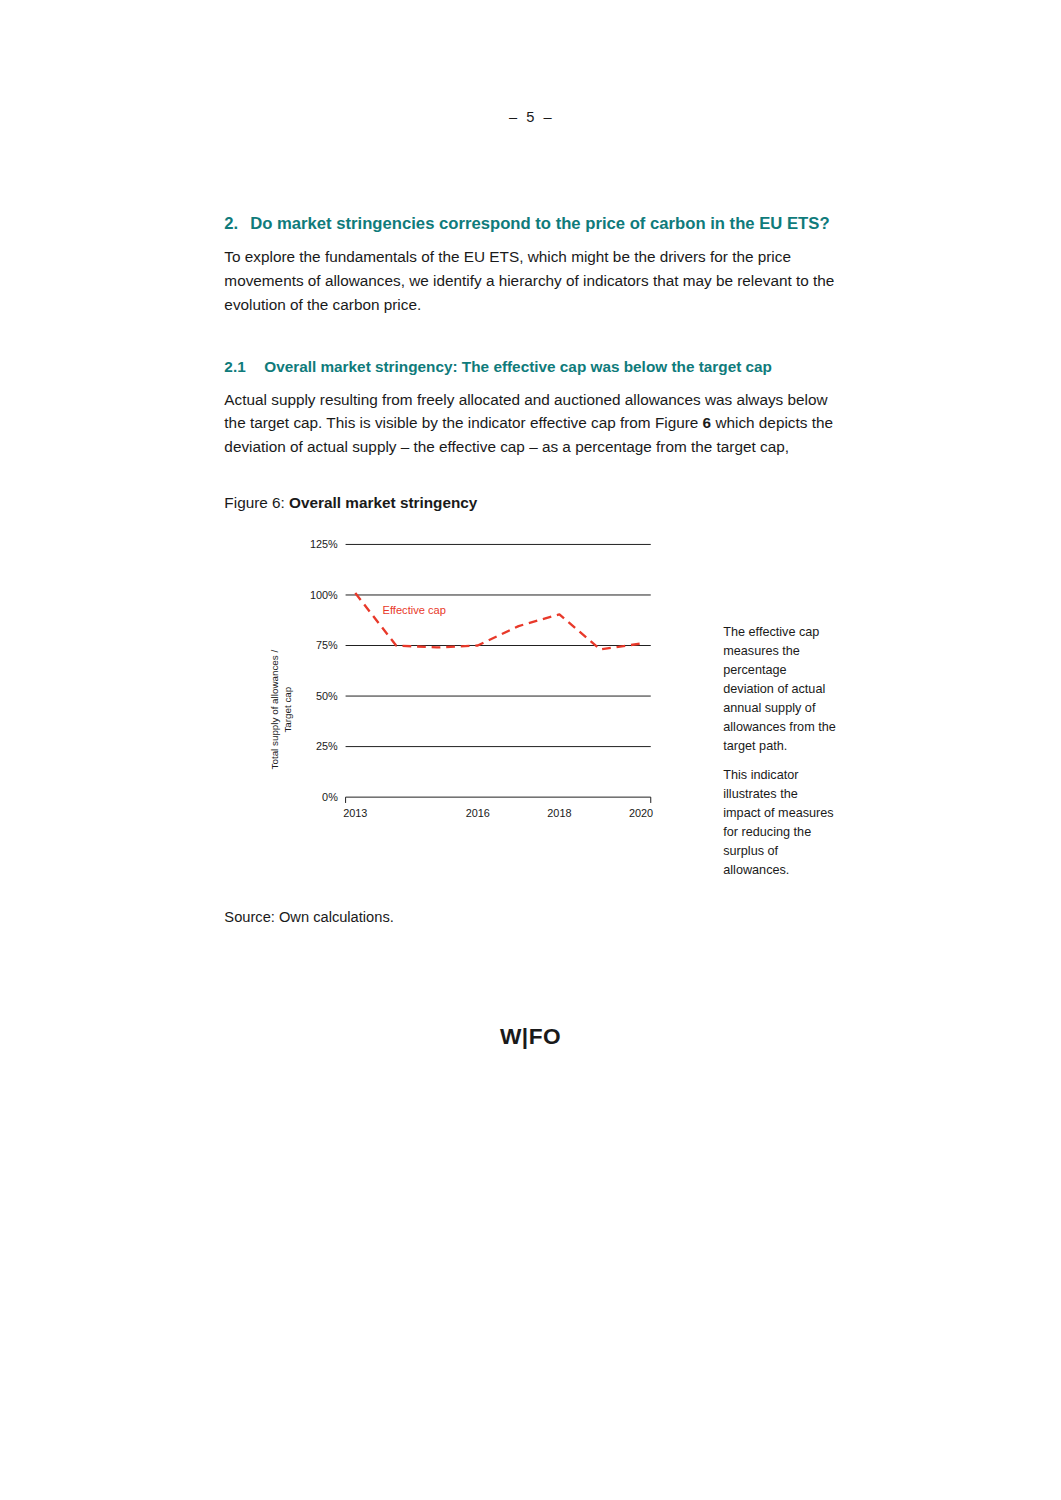– 5 –
2. Do market stringencies correspond to the price of carbon in the EU ETS?
To explore the fundamentals of the EU ETS, which might be the drivers for the price movements of allowances, we identify a hierarchy of indicators that may be relevant to the evolution of the carbon price.
2.1 Overall market stringency: The effective cap was below the target cap
Actual supply resulting from freely allocated and auctioned allowances was always below the target cap. This is visible by the indicator effective cap from Figure 6 which depicts the deviation of actual supply – the effective cap – as a percentage from the target cap,
Figure 6: Overall market stringency
Total supply of allowances / Target cap 125% 100% 75% 50% 25% 0% 2013 2016 2018 2020 Effective cap
The effective cap measures the percentage deviation of actual annual supply of allowances from the target path.
This indicator illustrates the impact of measures for reducing the surplus of allowances.
Source: Own calculations.
W|FO